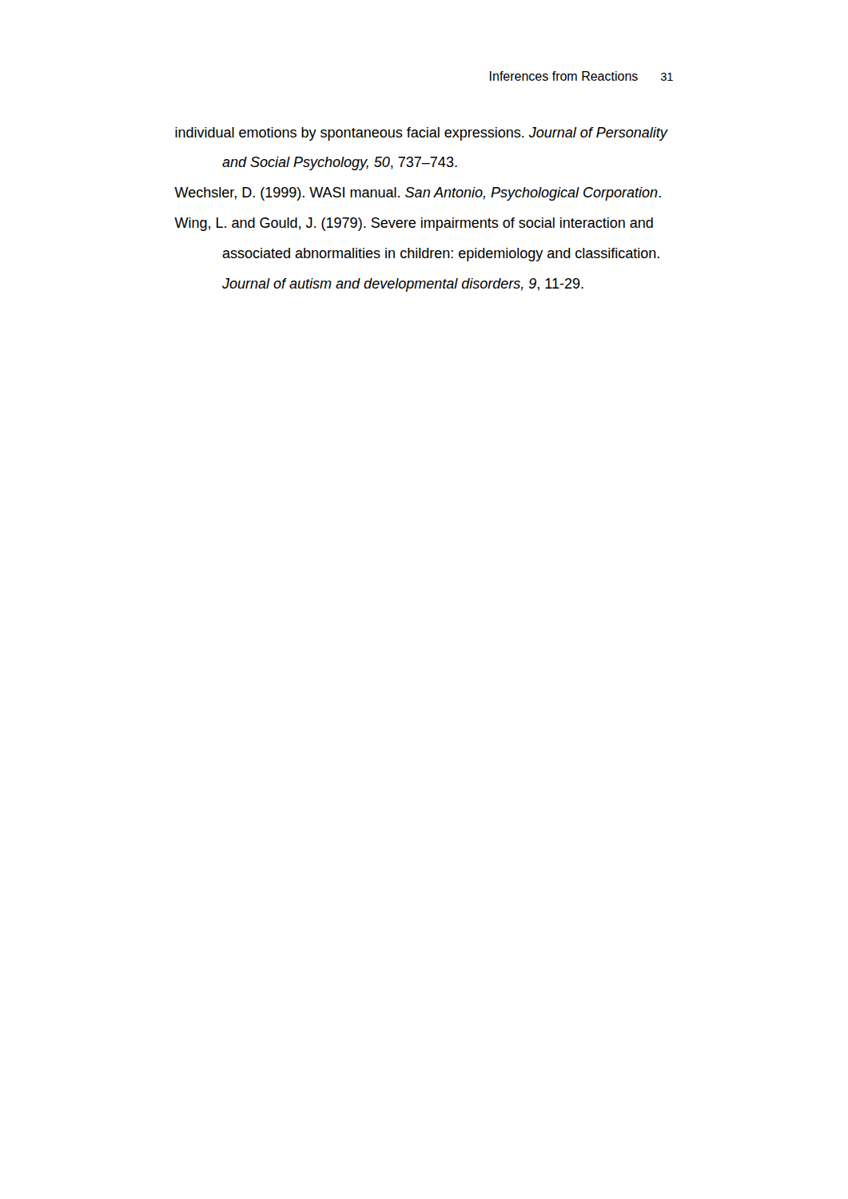Inferences from Reactions 31
individual emotions by spontaneous facial expressions. Journal of Personality and Social Psychology, 50, 737–743.
Wechsler, D. (1999). WASI manual. San Antonio, Psychological Corporation.
Wing, L. and Gould, J. (1979). Severe impairments of social interaction and associated abnormalities in children: epidemiology and classification. Journal of autism and developmental disorders, 9, 11-29.